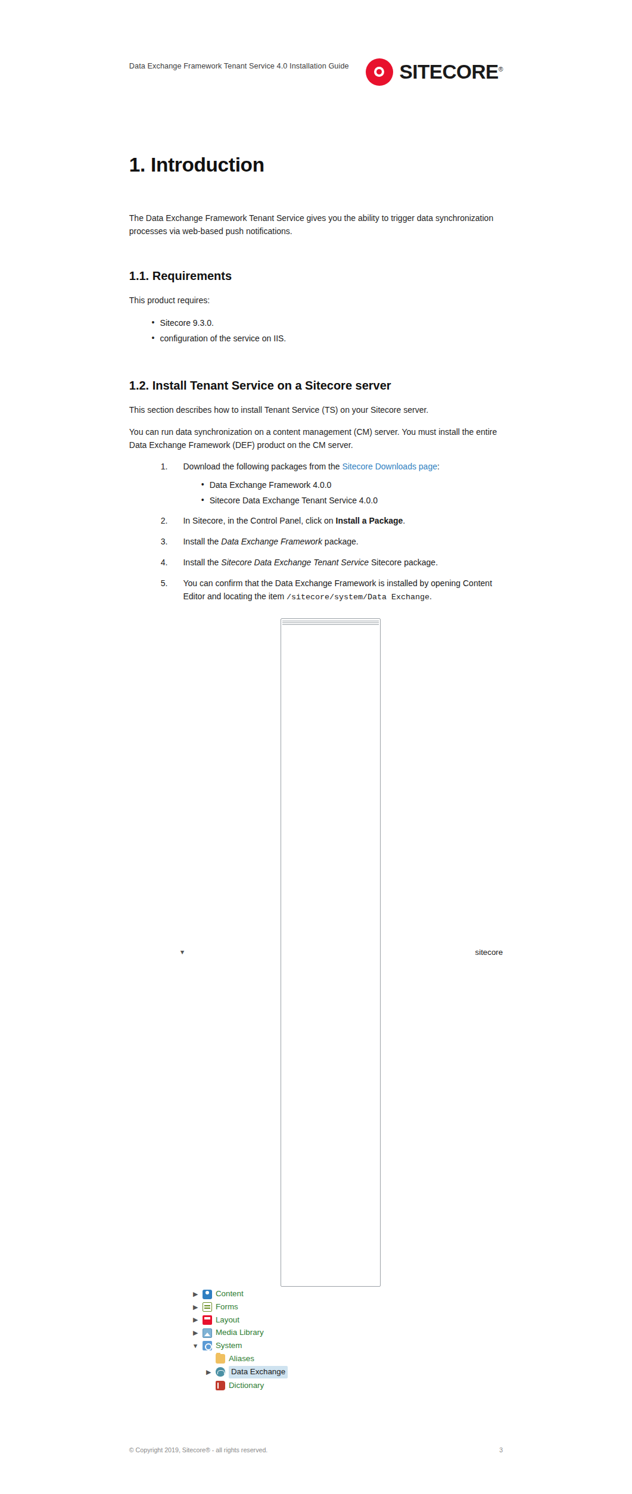Data Exchange Framework Tenant Service 4.0 Installation Guide
SITECORE®
1. Introduction
The Data Exchange Framework Tenant Service gives you the ability to trigger data synchronization processes via web-based push notifications.
1.1. Requirements
This product requires:
Sitecore 9.3.0.
configuration of the service on IIS.
1.2. Install Tenant Service on a Sitecore server
This section describes how to install Tenant Service (TS) on your Sitecore server.
You can run data synchronization on a content management (CM) server. You must install the entire Data Exchange Framework (DEF) product on the CM server.
Download the following packages from the Sitecore Downloads page:
Data Exchange Framework 4.0.0
Sitecore Data Exchange Tenant Service 4.0.0
In Sitecore, in the Control Panel, click on Install a Package.
Install the Data Exchange Framework package.
Install the Sitecore Data Exchange Tenant Service Sitecore package.
You can confirm that the Data Exchange Framework is installed by opening Content Editor and locating the item /sitecore/system/Data Exchange.
sitecore
Content
Forms
Layout
Media Library
System
Aliases
Data Exchange
Dictionary
© Copyright 2019, Sitecore® - all rights reserved.
3